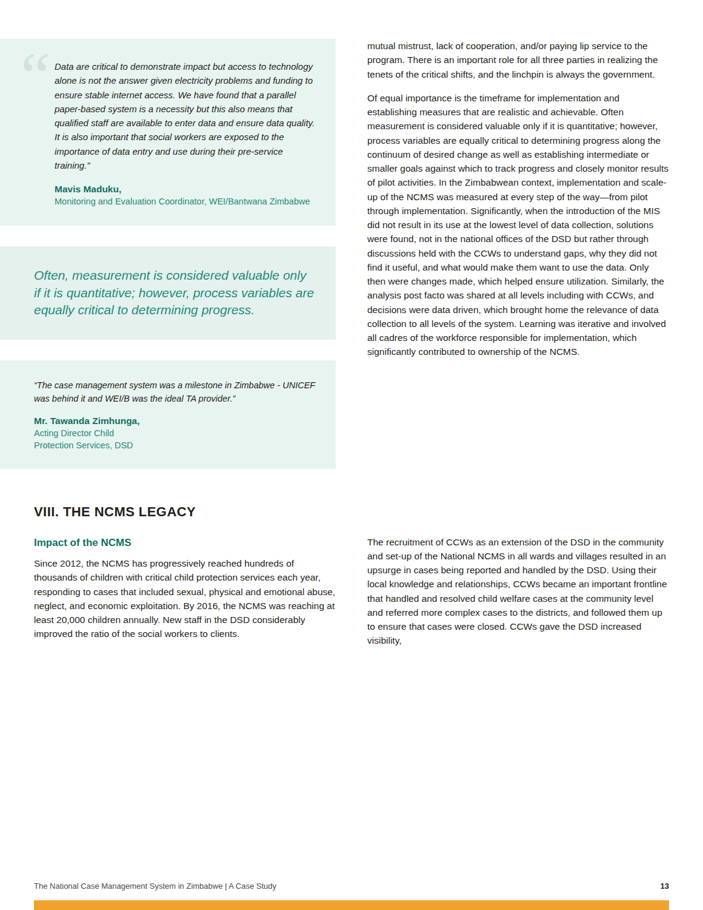“
Data are critical to demonstrate impact but access to technology alone is not the answer given electricity problems and funding to ensure stable internet access. We have found that a parallel paper-based system is a necessity but this also means that qualified staff are available to enter data and ensure data quality. It is also important that social workers are exposed to the importance of data entry and use during their pre-service training.”
Mavis Maduku, Monitoring and Evaluation Coordinator, WEI/Bantwana Zimbabwe
Often, measurement is considered valuable only if it is quantitative; however, process variables are equally critical to determining progress.
“The case management system was a milestone in Zimbabwe - UNICEF was behind it and WEI/B was the ideal TA provider.”
Mr. Tawanda Zimhunga, Acting Director Child
Protection Services, DSD
mutual mistrust, lack of cooperation, and/or paying lip service to the program. There is an important role for all three parties in realizing the tenets of the critical shifts, and the linchpin is always the government.
Of equal importance is the timeframe for implementation and establishing measures that are realistic and achievable. Often measurement is considered valuable only if it is quantitative; however, process variables are equally critical to determining progress along the continuum of desired change as well as establishing intermediate or smaller goals against which to track progress and closely monitor results of pilot activities. In the Zimbabwean context, implementation and scale-up of the NCMS was measured at every step of the way—from pilot through implementation. Significantly, when the introduction of the MIS did not result in its use at the lowest level of data collection, solutions were found, not in the national offices of the DSD but rather through discussions held with the CCWs to understand gaps, why they did not find it useful, and what would make them want to use the data. Only then were changes made, which helped ensure utilization. Similarly, the analysis post facto was shared at all levels including with CCWs, and decisions were data driven, which brought home the relevance of data collection to all levels of the system. Learning was iterative and involved all cadres of the workforce responsible for implementation, which significantly contributed to ownership of the NCMS.
VIII. The NCMS Legacy
Impact of the NCMS
Since 2012, the NCMS has progressively reached hundreds of thousands of children with critical child protection services each year, responding to cases that included sexual, physical and emotional abuse, neglect, and economic exploitation. By 2016, the NCMS was reaching at least 20,000 children annually. New staff in the DSD considerably improved the ratio of the social workers to clients.
The recruitment of CCWs as an extension of the DSD in the community and set-up of the National NCMS in all wards and villages resulted in an upsurge in cases being reported and handled by the DSD. Using their local knowledge and relationships, CCWs became an important frontline that handled and resolved child welfare cases at the community level and referred more complex cases to the districts, and followed them up to ensure that cases were closed. CCWs gave the DSD increased visibility,
The National Case Management System in Zimbabwe | A Case Study
13